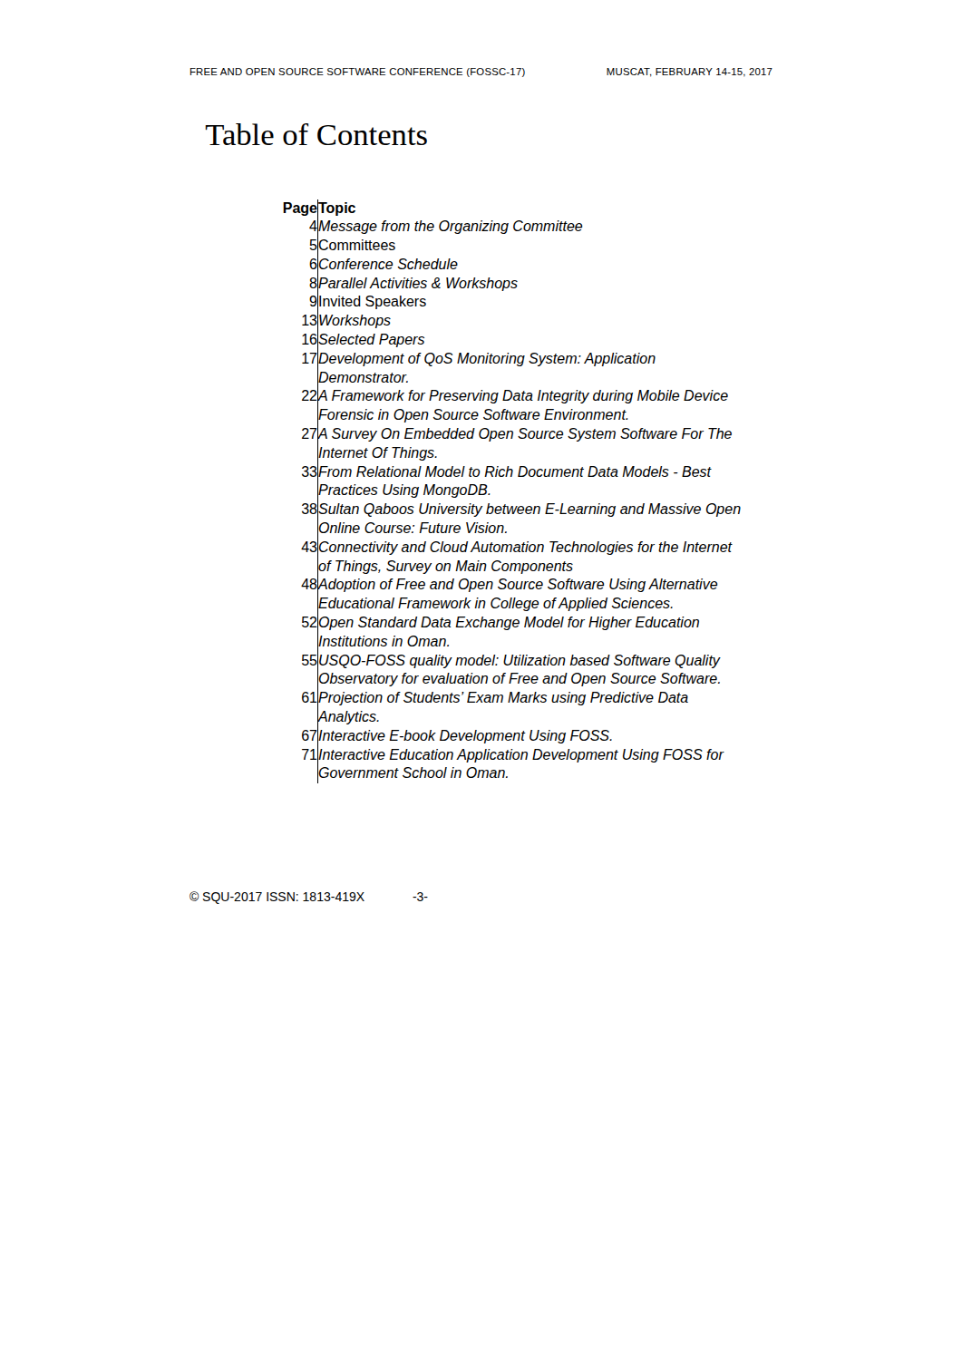FREE AND OPEN SOURCE SOFTWARE CONFERENCE (FOSSC-17) MUSCAT, FEBRUARY 14-15, 2017
Table of Contents
| Page | Topic |
| --- | --- |
| 4 | Message from the Organizing Committee |
| 5 | Committees |
| 6 | Conference Schedule |
| 8 | Parallel Activities & Workshops |
| 9 | Invited Speakers |
| 13 | Workshops |
| 16 | Selected Papers |
| 17 | Development of QoS Monitoring System: Application Demonstrator. |
| 22 | A Framework for Preserving Data Integrity during Mobile Device Forensic in Open Source Software Environment. |
| 27 | A Survey On Embedded Open Source System Software For The Internet Of Things. |
| 33 | From Relational Model to Rich Document Data Models - Best Practices Using MongoDB. |
| 38 | Sultan Qaboos University between E-Learning and Massive Open Online Course: Future Vision. |
| 43 | Connectivity and Cloud Automation Technologies for the Internet of Things, Survey on Main Components |
| 48 | Adoption of Free and Open Source Software Using Alternative Educational Framework in College of Applied Sciences. |
| 52 | Open Standard Data Exchange Model for Higher Education Institutions in Oman. |
| 55 | USQO-FOSS quality model: Utilization based Software Quality Observatory for evaluation of Free and Open Source Software. |
| 61 | Projection of Students’ Exam Marks using Predictive Data Analytics. |
| 67 | Interactive E-book Development Using FOSS. |
| 71 | Interactive Education Application Development Using FOSS for Government School in Oman. |
© SQU-2017 ISSN: 1813-419X -3-